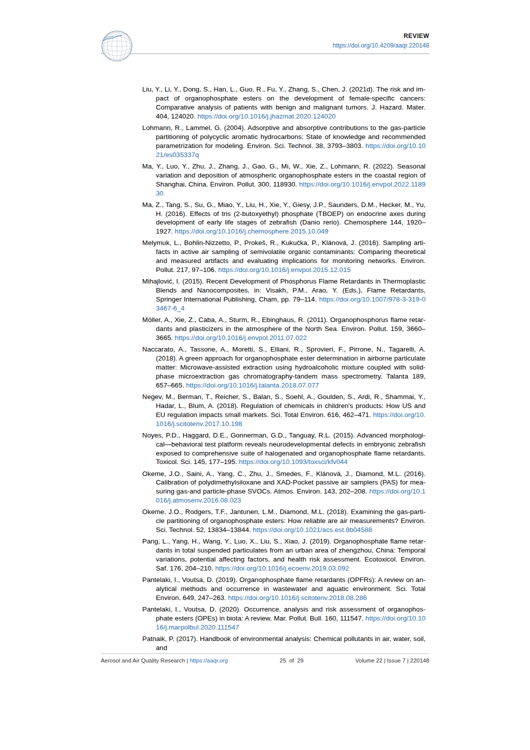REVIEW
https://doi.org/10.4209/aaqr.220148
Liu, Y., Li, Y., Dong, S., Han, L., Guo, R., Fu, Y., Zhang, S., Chen, J. (2021d). The risk and impact of organophosphate esters on the development of female-specific cancers: Comparative analysis of patients with benign and malignant tumors. J. Hazard. Mater. 404, 124020. https://doi.org/10.1016/j.jhazmat.2020.124020
Lohmann, R., Lammel, G. (2004). Adsorptive and absorptive contributions to the gas-particle partitioning of polycyclic aromatic hydrocarbons: State of knowledge and recommended parametrization for modeling. Environ. Sci. Technol. 38, 3793–3803. https://doi.org/10.1021/es035337q
Ma, Y., Luo, Y., Zhu, J., Zhang, J., Gao, G., Mi, W., Xie, Z., Lohmann, R. (2022). Seasonal variation and deposition of atmospheric organophosphate esters in the coastal region of Shanghai, China. Environ. Pollut. 300, 118930. https://doi.org/10.1016/j.envpol.2022.118930
Ma, Z., Tang, S., Su, G., Miao, Y., Liu, H., Xie, Y., Giesy, J.P., Saunders, D.M., Hecker, M., Yu, H. (2016). Effects of tris (2-butoxyethyl) phosphate (TBOEP) on endocrine axes during development of early life stages of zebrafish (Danio rerio). Chemosphere 144, 1920–1927. https://doi.org/10.1016/j.chemosphere.2015.10.049
Melymuk, L., Bohlin-Nizzetto, P., Prokeš, R., Kukučka, P., Klánová, J. (2016). Sampling artifacts in active air sampling of semivolatile organic contaminants: Comparing theoretical and measured artifacts and evaluating implications for monitoring networks. Environ. Pollut. 217, 97–106. https://doi.org/10.1016/j.envpol.2015.12.015
Mihajlović, I. (2015). Recent Development of Phosphorus Flame Retardants in Thermoplastic Blends and Nanocomposites, in: Visakh, P.M., Arao, Y. (Eds.), Flame Retardants, Springer International Publishing, Cham, pp. 79–114. https://doi.org/10.1007/978-3-319-03467-6_4
Möller, A., Xie, Z., Caba, A., Sturm, R., Ebinghaus, R. (2011). Organophosphorus flame retardants and plasticizers in the atmosphere of the North Sea. Environ. Pollut. 159, 3660–3665. https://doi.org/10.1016/j.envpol.2011.07.022
Naccarato, A., Tassone, A., Moretti, S., Elliani, R., Sprovieri, F., Pirrone, N., Tagarelli, A. (2018). A green approach for organophosphate ester determination in airborne particulate matter: Microwave-assisted extraction using hydroalcoholic mixture coupled with solid-phase microextraction gas chromatography-tandem mass spectrometry. Talanta 189, 657–665. https://doi.org/10.1016/j.talanta.2018.07.077
Negev, M., Berman, T., Reicher, S., Balan, S., Soehl, A., Goulden, S., Ardi, R., Shammai, Y., Hadar, L., Blum, A. (2018). Regulation of chemicals in children's products: How US and EU regulation impacts small markets. Sci. Total Environ. 616, 462–471. https://doi.org/10.1016/j.scitotenv.2017.10.198
Noyes, P.D., Haggard, D.E., Gonnerman, G.D., Tanguay, R.L. (2015). Advanced morphological—behavioral test platform reveals neurodevelopmental defects in embryonic zebrafish exposed to comprehensive suite of halogenated and organophosphate flame retardants. Toxicol. Sci. 145, 177–195. https://doi.org/10.1093/toxsci/kfv044
Okeme, J.O., Saini, A., Yang, C., Zhu, J., Smedes, F., Klánová, J., Diamond, M.L. (2016). Calibration of polydimethylsiloxane and XAD-Pocket passive air samplers (PAS) for measuring gas-and particle-phase SVOCs. Atmos. Environ. 143, 202–208. https://doi.org/10.1016/j.atmosenv.2016.08.023
Okeme, J.O., Rodgers, T.F., Jantunen, L.M., Diamond, M.L. (2018). Examining the gas-particle partitioning of organophosphate esters: How reliable are air measurements? Environ. Sci. Technol. 52, 13834–13844. https://doi.org/10.1021/acs.est.8b04588
Pang, L., Yang, H., Wang, Y., Luo, X., Liu, S., Xiao, J. (2019). Organophosphate flame retardants in total suspended particulates from an urban area of zhengzhou, China: Temporal variations, potential affecting factors, and health risk assessment. Ecotoxicol. Environ. Saf. 176, 204–210. https://doi.org/10.1016/j.ecoenv.2019.03.092
Pantelaki, I., Voutsa, D. (2019). Organophosphate flame retardants (OPFRs): A review on analytical methods and occurrence in wastewater and aquatic environment. Sci. Total Environ. 649, 247–263. https://doi.org/10.1016/j.scitotenv.2018.08.286
Pantelaki, I., Voutsa, D. (2020). Occurrence, analysis and risk assessment of organophosphate esters (OPEs) in biota: A review. Mar. Pollut. Bull. 160, 111547. https://doi.org/10.1016/j.marpolbul.2020.111547
Patnaik, P. (2017). Handbook of environmental analysis: Chemical pollutants in air, water, soil, and
Aerosol and Air Quality Research | https://aaqr.org
25 of 29
Volume 22 | Issue 7 | 220148